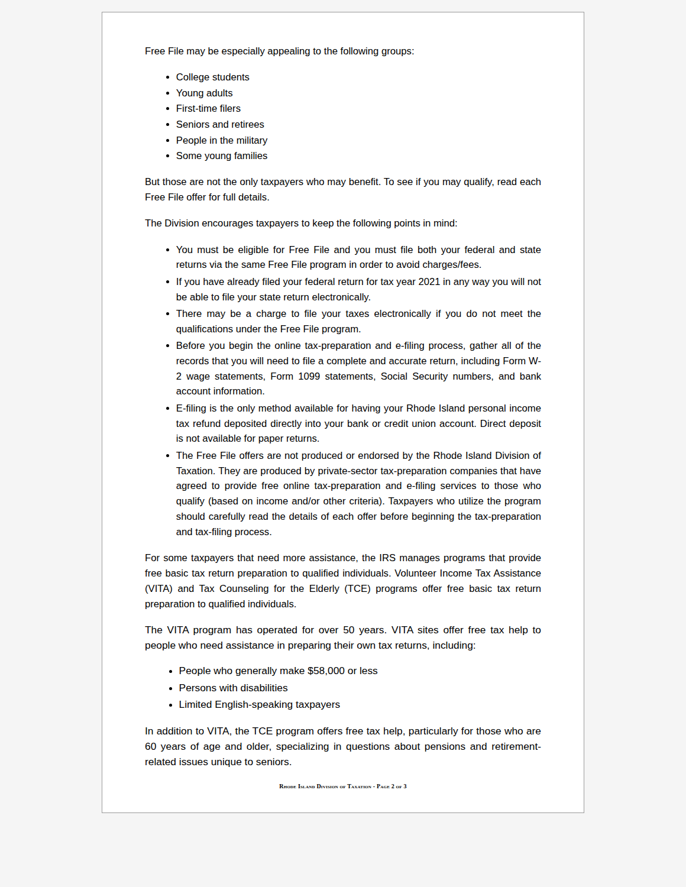Free File may be especially appealing to the following groups:
College students
Young adults
First-time filers
Seniors and retirees
People in the military
Some young families
But those are not the only taxpayers who may benefit. To see if you may qualify, read each Free File offer for full details.
The Division encourages taxpayers to keep the following points in mind:
You must be eligible for Free File and you must file both your federal and state returns via the same Free File program in order to avoid charges/fees.
If you have already filed your federal return for tax year 2021 in any way you will not be able to file your state return electronically.
There may be a charge to file your taxes electronically if you do not meet the qualifications under the Free File program.
Before you begin the online tax-preparation and e-filing process, gather all of the records that you will need to file a complete and accurate return, including Form W-2 wage statements, Form 1099 statements, Social Security numbers, and bank account information.
E-filing is the only method available for having your Rhode Island personal income tax refund deposited directly into your bank or credit union account. Direct deposit is not available for paper returns.
The Free File offers are not produced or endorsed by the Rhode Island Division of Taxation. They are produced by private-sector tax-preparation companies that have agreed to provide free online tax-preparation and e-filing services to those who qualify (based on income and/or other criteria). Taxpayers who utilize the program should carefully read the details of each offer before beginning the tax-preparation and tax-filing process.
For some taxpayers that need more assistance, the IRS manages programs that provide free basic tax return preparation to qualified individuals. Volunteer Income Tax Assistance (VITA) and Tax Counseling for the Elderly (TCE) programs offer free basic tax return preparation to qualified individuals.
The VITA program has operated for over 50 years. VITA sites offer free tax help to people who need assistance in preparing their own tax returns, including:
People who generally make $58,000 or less
Persons with disabilities
Limited English-speaking taxpayers
In addition to VITA, the TCE program offers free tax help, particularly for those who are 60 years of age and older, specializing in questions about pensions and retirement-related issues unique to seniors.
Rhode Island Division of Taxation - Page 2 of 3